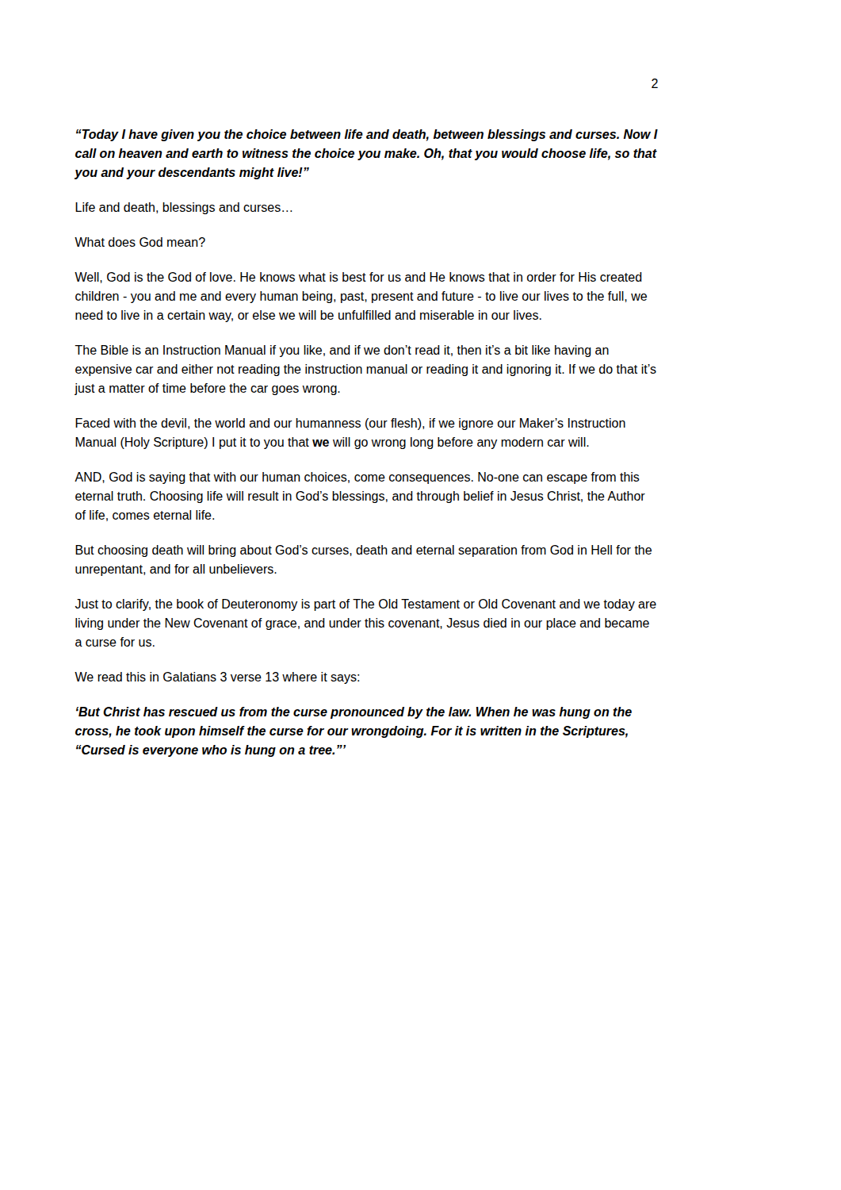2
“Today I have given you the choice between life and death, between blessings and curses. Now I call on heaven and earth to witness the choice you make. Oh, that you would choose life, so that you and your descendants might live!”
Life and death, blessings and curses…
What does God mean?
Well, God is the God of love. He knows what is best for us and He knows that in order for His created children - you and me and every human being, past, present and future - to live our lives to the full, we need to live in a certain way, or else we will be unfulfilled and miserable in our lives.
The Bible is an Instruction Manual if you like, and if we don’t read it, then it’s a bit like having an expensive car and either not reading the instruction manual or reading it and ignoring it. If we do that it’s just a matter of time before the car goes wrong.
Faced with the devil, the world and our humanness (our flesh), if we ignore our Maker’s Instruction Manual (Holy Scripture) I put it to you that we will go wrong long before any modern car will.
AND, God is saying that with our human choices, come consequences. No-one can escape from this eternal truth. Choosing life will result in God’s blessings, and through belief in Jesus Christ, the Author of life, comes eternal life.
But choosing death will bring about God’s curses, death and eternal separation from God in Hell for the unrepentant, and for all unbelievers.
Just to clarify, the book of Deuteronomy is part of The Old Testament or Old Covenant and we today are living under the New Covenant of grace, and under this covenant, Jesus died in our place and became a curse for us.
We read this in Galatians 3 verse 13 where it says:
‘But Christ has rescued us from the curse pronounced by the law. When he was hung on the cross, he took upon himself the curse for our wrongdoing. For it is written in the Scriptures, “Cursed is everyone who is hung on a tree.”’